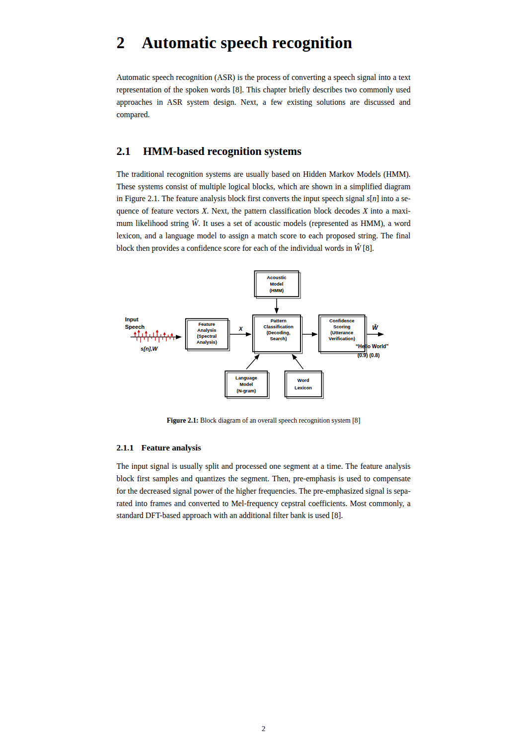2 Automatic speech recognition
Automatic speech recognition (ASR) is the process of converting a speech signal into a text representation of the spoken words [8]. This chapter briefly describes two commonly used approaches in ASR system design. Next, a few existing solutions are discussed and compared.
2.1 HMM-based recognition systems
The traditional recognition systems are usually based on Hidden Markov Models (HMM). These systems consist of multiple logical blocks, which are shown in a simplified diagram in Figure 2.1. The feature analysis block first converts the input speech signal s[n] into a sequence of feature vectors X. Next, the pattern classification block decodes X into a maximum likelihood string Ŵ. It uses a set of acoustic models (represented as HMM), a word lexicon, and a language model to assign a match score to each proposed string. The final block then provides a confidence score for each of the individual words in Ŵ [8].
Acoustic Model (HMM) Feature Analysis (Spectral Analysis) Pattern Classification (Decoding, Search) Confidence Scoring (Utterance Verification) Language Model (N-gram) Word Lexicon Input Speech s[n],W X Ŵ “Hello World” (0.9) (0.8)
Figure 2.1: Block diagram of an overall speech recognition system [8]
2.1.1 Feature analysis
The input signal is usually split and processed one segment at a time. The feature analysis block first samples and quantizes the segment. Then, pre-emphasis is used to compensate for the decreased signal power of the higher frequencies. The pre-emphasized signal is separated into frames and converted to Mel-frequency cepstral coefficients. Most commonly, a standard DFT-based approach with an additional filter bank is used [8].
2